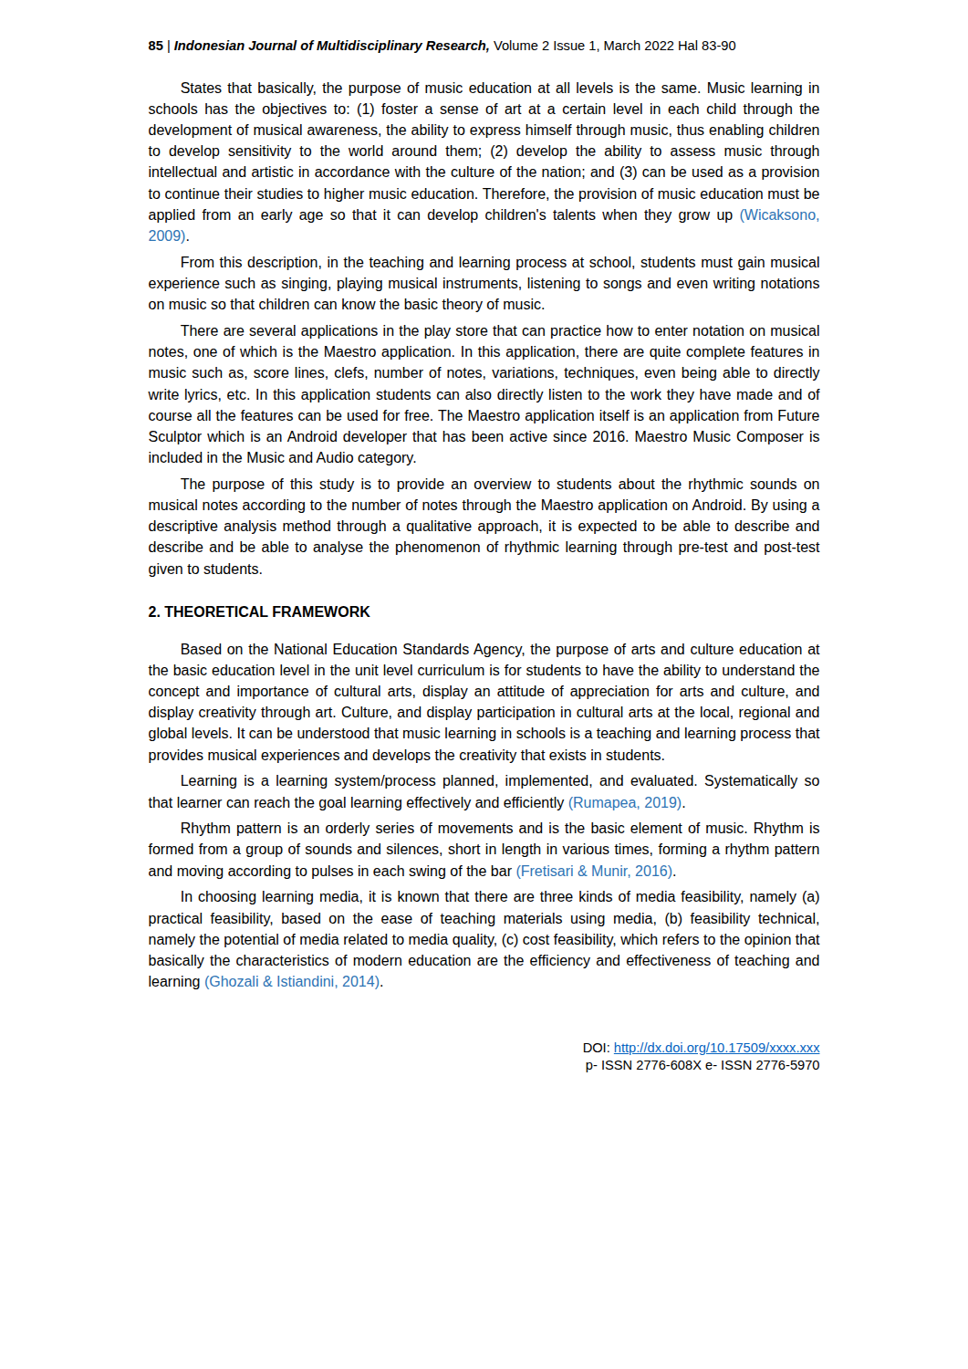85 | Indonesian Journal of Multidisciplinary Research, Volume 2 Issue 1, March 2022 Hal 83-90
States that basically, the purpose of music education at all levels is the same. Music learning in schools has the objectives to: (1) foster a sense of art at a certain level in each child through the development of musical awareness, the ability to express himself through music, thus enabling children to develop sensitivity to the world around them; (2) develop the ability to assess music through intellectual and artistic in accordance with the culture of the nation; and (3) can be used as a provision to continue their studies to higher music education. Therefore, the provision of music education must be applied from an early age so that it can develop children's talents when they grow up (Wicaksono, 2009).
From this description, in the teaching and learning process at school, students must gain musical experience such as singing, playing musical instruments, listening to songs and even writing notations on music so that children can know the basic theory of music.
There are several applications in the play store that can practice how to enter notation on musical notes, one of which is the Maestro application. In this application, there are quite complete features in music such as, score lines, clefs, number of notes, variations, techniques, even being able to directly write lyrics, etc. In this application students can also directly listen to the work they have made and of course all the features can be used for free. The Maestro application itself is an application from Future Sculptor which is an Android developer that has been active since 2016. Maestro Music Composer is included in the Music and Audio category.
The purpose of this study is to provide an overview to students about the rhythmic sounds on musical notes according to the number of notes through the Maestro application on Android. By using a descriptive analysis method through a qualitative approach, it is expected to be able to describe and describe and be able to analyse the phenomenon of rhythmic learning through pre-test and post-test given to students.
2. THEORETICAL FRAMEWORK
Based on the National Education Standards Agency, the purpose of arts and culture education at the basic education level in the unit level curriculum is for students to have the ability to understand the concept and importance of cultural arts, display an attitude of appreciation for arts and culture, and display creativity through art. Culture, and display participation in cultural arts at the local, regional and global levels. It can be understood that music learning in schools is a teaching and learning process that provides musical experiences and develops the creativity that exists in students.
Learning is a learning system/process planned, implemented, and evaluated. Systematically so that learner can reach the goal learning effectively and efficiently (Rumapea, 2019).
Rhythm pattern is an orderly series of movements and is the basic element of music. Rhythm is formed from a group of sounds and silences, short in length in various times, forming a rhythm pattern and moving according to pulses in each swing of the bar (Fretisari & Munir, 2016).
In choosing learning media, it is known that there are three kinds of media feasibility, namely (a) practical feasibility, based on the ease of teaching materials using media, (b) feasibility technical, namely the potential of media related to media quality, (c) cost feasibility, which refers to the opinion that basically the characteristics of modern education are the efficiency and effectiveness of teaching and learning (Ghozali & Istiandini, 2014).
DOI: http://dx.doi.org/10.17509/xxxx.xxx
p- ISSN 2776-608X e- ISSN 2776-5970